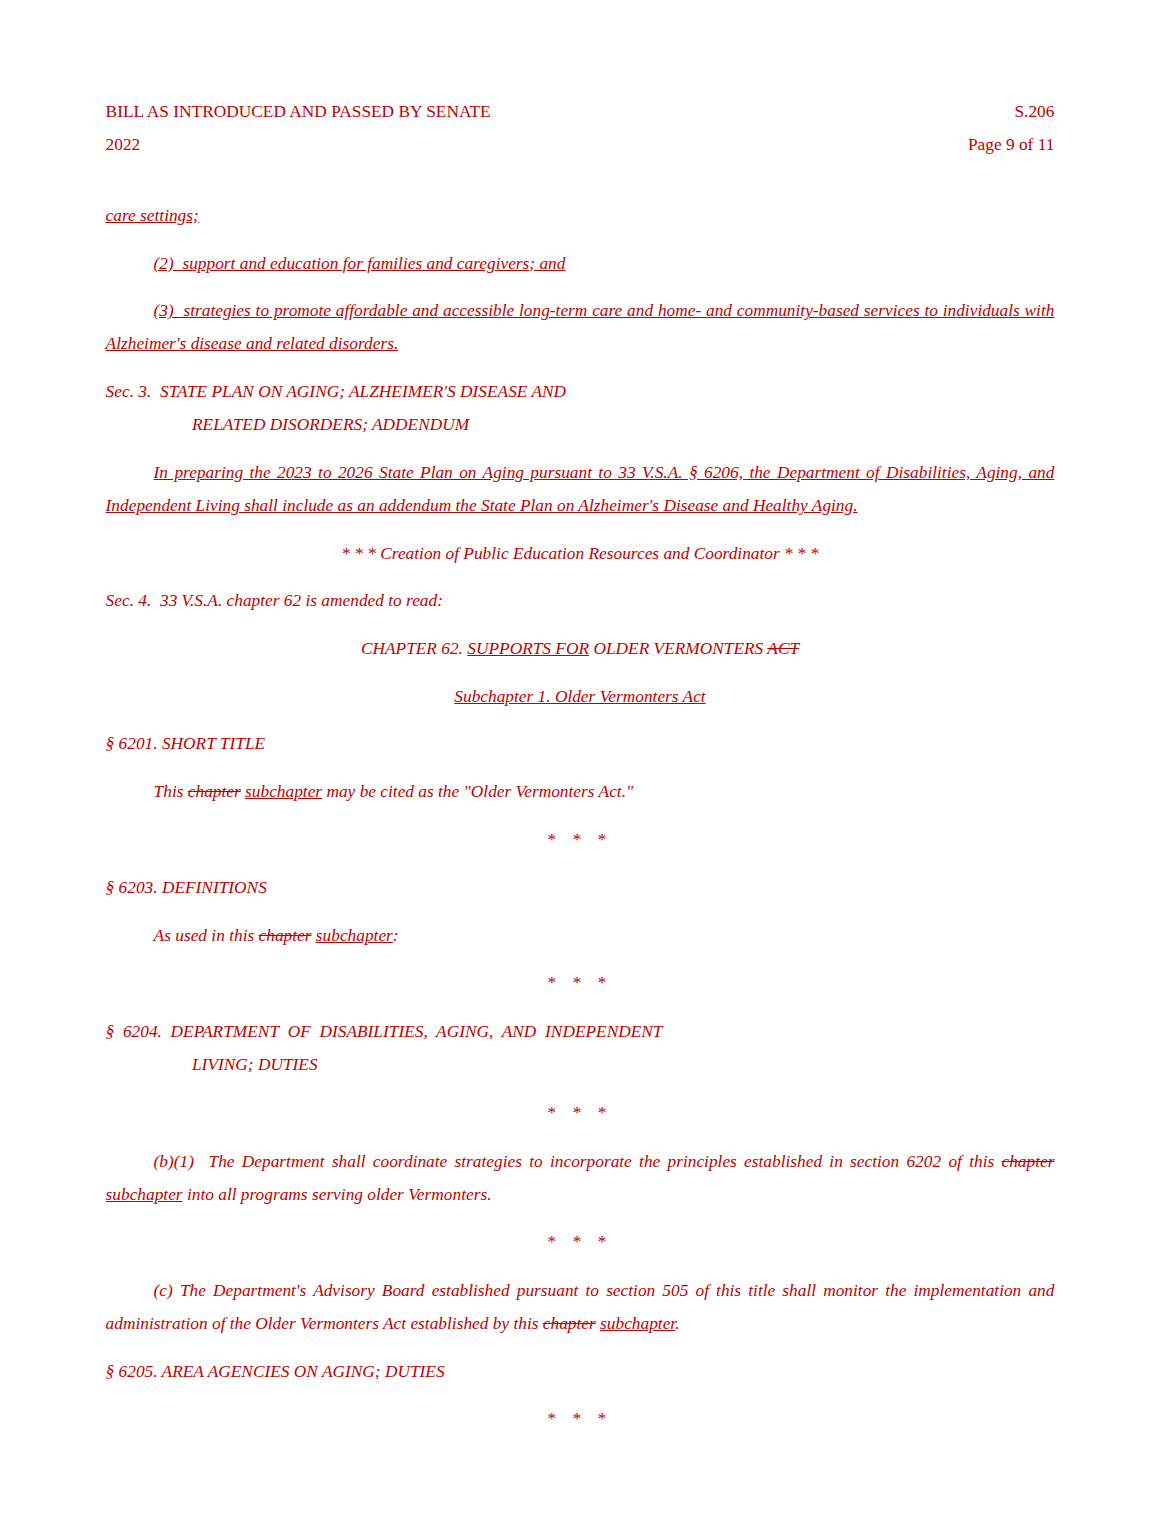BILL AS INTRODUCED AND PASSED BY SENATE
2022
S.206
Page 9 of 11
care settings;
(2) support and education for families and caregivers; and
(3) strategies to promote affordable and accessible long-term care and home- and community-based services to individuals with Alzheimer's disease and related disorders.
Sec. 3. STATE PLAN ON AGING; ALZHEIMER'S DISEASE ANDRELATED DISORDERS; ADDENDUM
In preparing the 2023 to 2026 State Plan on Aging pursuant to 33 V.S.A. § 6206, the Department of Disabilities, Aging, and Independent Living shall include as an addendum the State Plan on Alzheimer's Disease and Healthy Aging.
* * * Creation of Public Education Resources and Coordinator * * *
Sec. 4. 33 V.S.A. chapter 62 is amended to read:
CHAPTER 62. SUPPORTS FOR OLDER VERMONTERS ACT
Subchapter 1. Older Vermonters Act
§ 6201. SHORT TITLE
This chapter subchapter may be cited as the "Older Vermonters Act."
* * *
§ 6203. DEFINITIONS
As used in this chapter subchapter:
* * *
§ 6204. DEPARTMENT OF DISABILITIES, AGING, AND INDEPENDENTLIVING; DUTIES
* * *
(b)(1) The Department shall coordinate strategies to incorporate the principles established in section 6202 of this chapter subchapter into all programs serving older Vermonters.
* * *
(c) The Department's Advisory Board established pursuant to section 505 of this title shall monitor the implementation and administration of the Older Vermonters Act established by this chapter subchapter.
§ 6205. AREA AGENCIES ON AGING; DUTIES
* * *